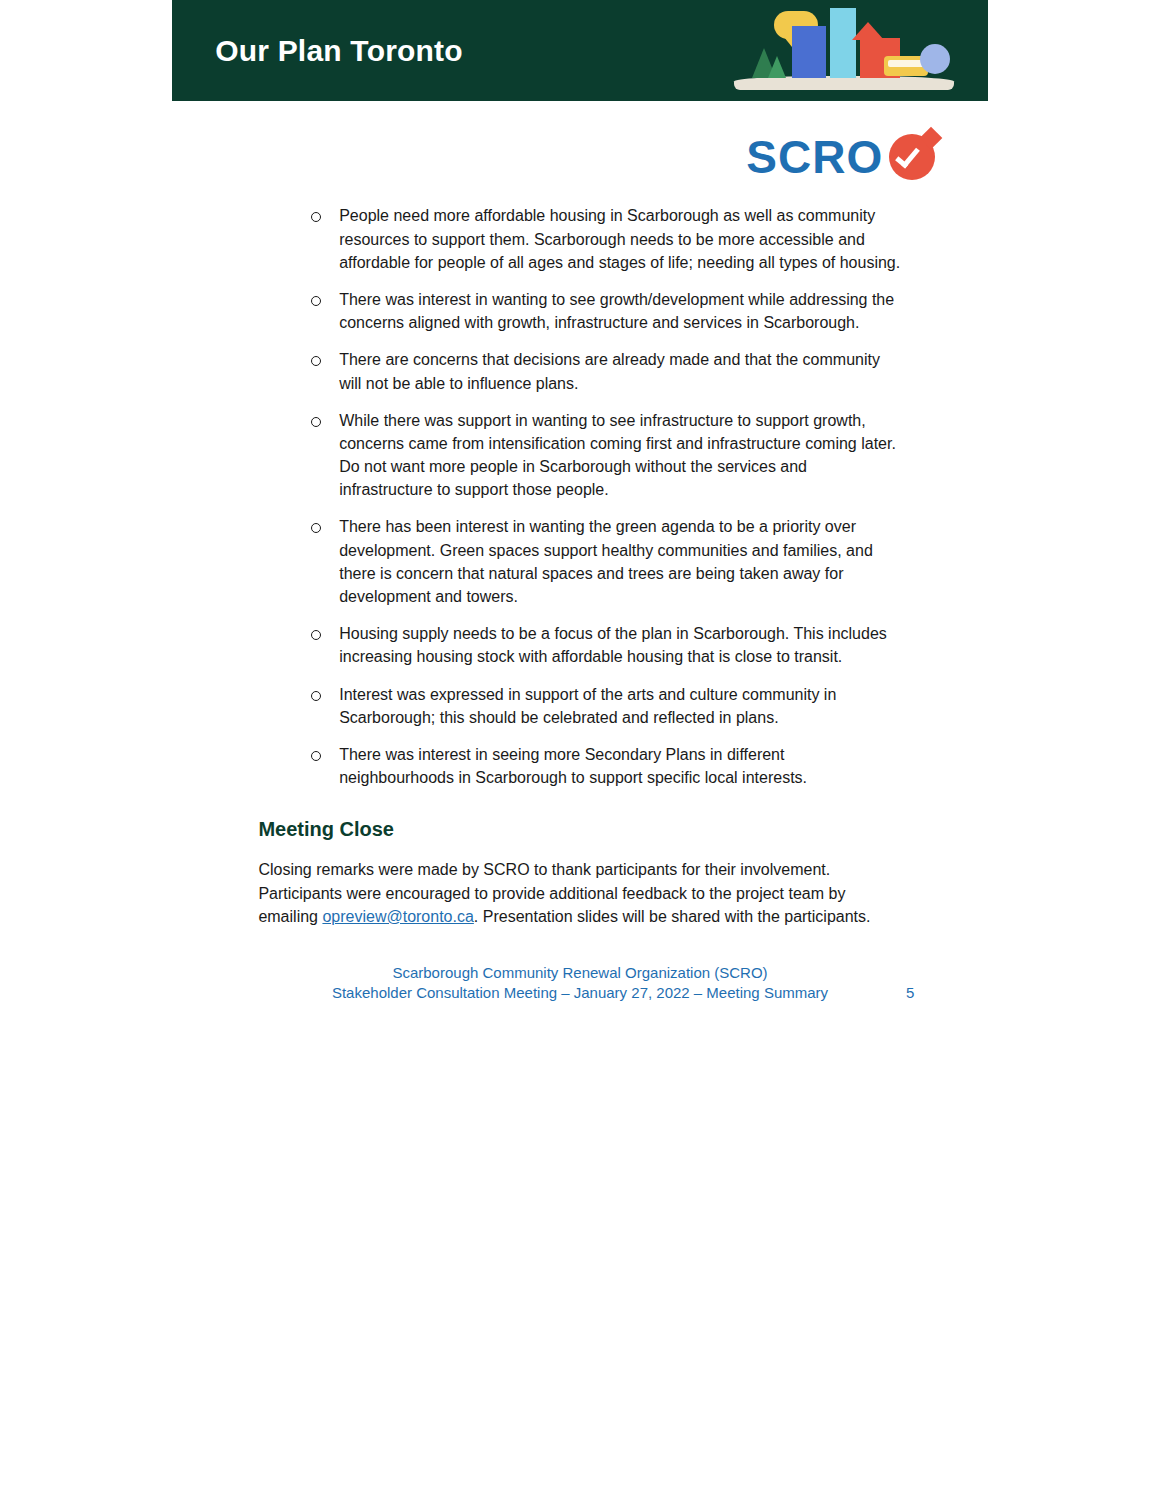Our Plan Toronto
SCRO
People need more affordable housing in Scarborough as well as community resources to support them. Scarborough needs to be more accessible and affordable for people of all ages and stages of life; needing all types of housing.
There was interest in wanting to see growth/development while addressing the concerns aligned with growth, infrastructure and services in Scarborough.
There are concerns that decisions are already made and that the community will not be able to influence plans.
While there was support in wanting to see infrastructure to support growth, concerns came from intensification coming first and infrastructure coming later. Do not want more people in Scarborough without the services and infrastructure to support those people.
There has been interest in wanting the green agenda to be a priority over development. Green spaces support healthy communities and families, and there is concern that natural spaces and trees are being taken away for development and towers.
Housing supply needs to be a focus of the plan in Scarborough. This includes increasing housing stock with affordable housing that is close to transit.
Interest was expressed in support of the arts and culture community in Scarborough; this should be celebrated and reflected in plans.
There was interest in seeing more Secondary Plans in different neighbourhoods in Scarborough to support specific local interests.
Meeting Close
Closing remarks were made by SCRO to thank participants for their involvement. Participants were encouraged to provide additional feedback to the project team by emailing opreview@toronto.ca. Presentation slides will be shared with the participants.
Scarborough Community Renewal Organization (SCRO) Stakeholder Consultation Meeting – January 27, 2022 – Meeting Summary 5